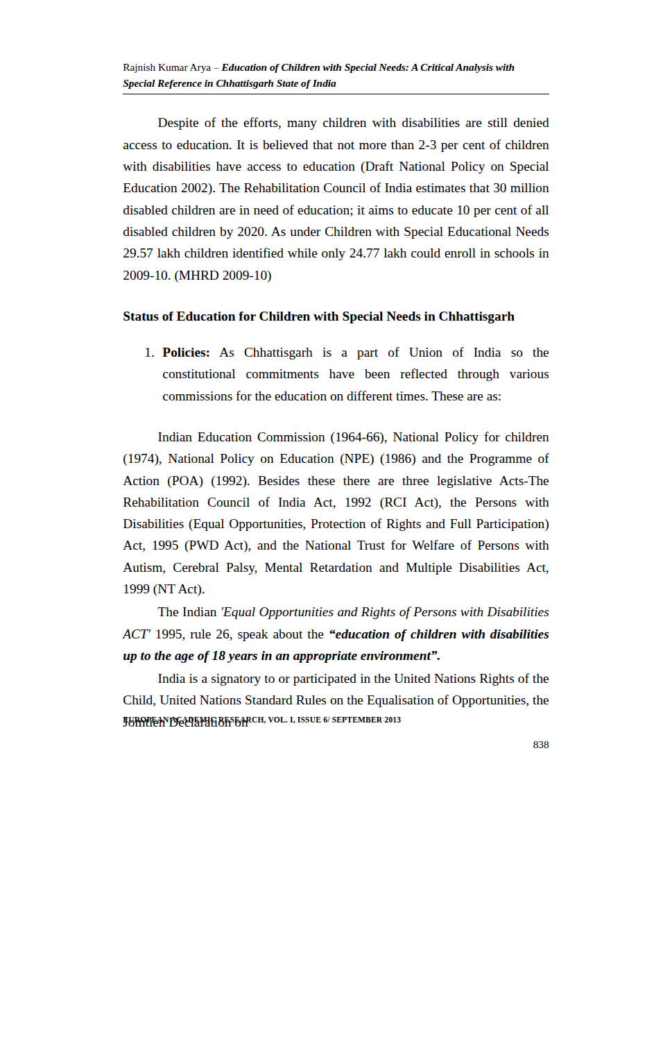Rajnish Kumar Arya – Education of Children with Special Needs: A Critical Analysis with Special Reference in Chhattisgarh State of India
Despite of the efforts, many children with disabilities are still denied access to education. It is believed that not more than 2-3 per cent of children with disabilities have access to education (Draft National Policy on Special Education 2002). The Rehabilitation Council of India estimates that 30 million disabled children are in need of education; it aims to educate 10 per cent of all disabled children by 2020. As under Children with Special Educational Needs 29.57 lakh children identified while only 24.77 lakh could enroll in schools in 2009-10. (MHRD 2009-10)
Status of Education for Children with Special Needs in Chhattisgarh
Policies: As Chhattisgarh is a part of Union of India so the constitutional commitments have been reflected through various commissions for the education on different times. These are as:
Indian Education Commission (1964-66), National Policy for children (1974), National Policy on Education (NPE) (1986) and the Programme of Action (POA) (1992). Besides these there are three legislative Acts-The Rehabilitation Council of India Act, 1992 (RCI Act), the Persons with Disabilities (Equal Opportunities, Protection of Rights and Full Participation) Act, 1995 (PWD Act), and the National Trust for Welfare of Persons with Autism, Cerebral Palsy, Mental Retardation and Multiple Disabilities Act, 1999 (NT Act).
The Indian 'Equal Opportunities and Rights of Persons with Disabilities ACT' 1995, rule 26, speak about the “education of children with disabilities up to the age of 18 years in an appropriate environment”.
India is a signatory to or participated in the United Nations Rights of the Child, United Nations Standard Rules on the Equalisation of Opportunities, the Jomtien Declaration on
EUROPEAN ACADEMIC RESEARCH, VOL. I, ISSUE 6/ SEPTEMBER 2013
838